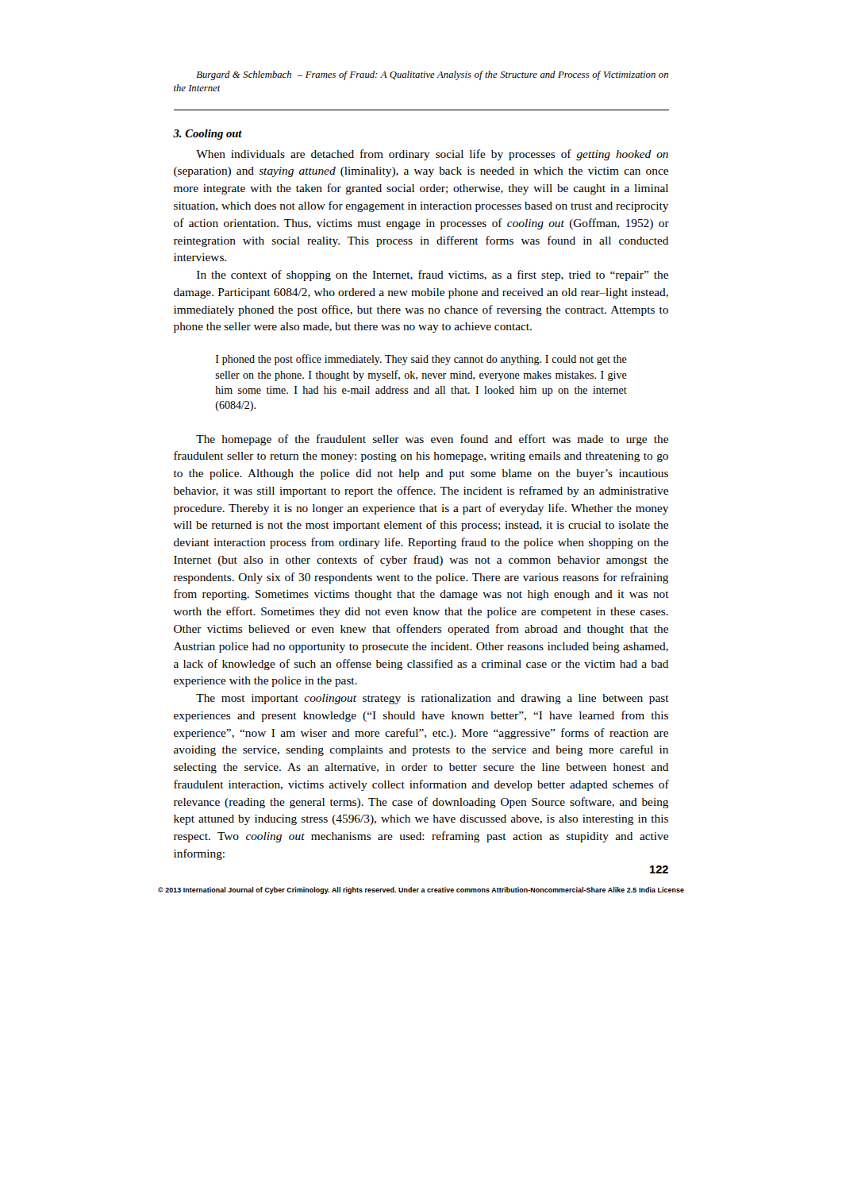Burgard & Schlembach – Frames of Fraud: A Qualitative Analysis of the Structure and Process of Victimization on the Internet
3. Cooling out
When individuals are detached from ordinary social life by processes of getting hooked on (separation) and staying attuned (liminality), a way back is needed in which the victim can once more integrate with the taken for granted social order; otherwise, they will be caught in a liminal situation, which does not allow for engagement in interaction processes based on trust and reciprocity of action orientation. Thus, victims must engage in processes of cooling out (Goffman, 1952) or reintegration with social reality. This process in different forms was found in all conducted interviews.
In the context of shopping on the Internet, fraud victims, as a first step, tried to “repair” the damage. Participant 6084/2, who ordered a new mobile phone and received an old rear–light instead, immediately phoned the post office, but there was no chance of reversing the contract. Attempts to phone the seller were also made, but there was no way to achieve contact.
I phoned the post office immediately. They said they cannot do anything. I could not get the seller on the phone. I thought by myself, ok, never mind, everyone makes mistakes. I give him some time. I had his e-mail address and all that. I looked him up on the internet (6084/2).
The homepage of the fraudulent seller was even found and effort was made to urge the fraudulent seller to return the money: posting on his homepage, writing emails and threatening to go to the police. Although the police did not help and put some blame on the buyer’s incautious behavior, it was still important to report the offence. The incident is reframed by an administrative procedure. Thereby it is no longer an experience that is a part of everyday life. Whether the money will be returned is not the most important element of this process; instead, it is crucial to isolate the deviant interaction process from ordinary life. Reporting fraud to the police when shopping on the Internet (but also in other contexts of cyber fraud) was not a common behavior amongst the respondents. Only six of 30 respondents went to the police. There are various reasons for refraining from reporting. Sometimes victims thought that the damage was not high enough and it was not worth the effort. Sometimes they did not even know that the police are competent in these cases. Other victims believed or even knew that offenders operated from abroad and thought that the Austrian police had no opportunity to prosecute the incident. Other reasons included being ashamed, a lack of knowledge of such an offense being classified as a criminal case or the victim had a bad experience with the police in the past.
The most important coolingout strategy is rationalization and drawing a line between past experiences and present knowledge (“I should have known better”, “I have learned from this experience”, “now I am wiser and more careful”, etc.). More “aggressive” forms of reaction are avoiding the service, sending complaints and protests to the service and being more careful in selecting the service. As an alternative, in order to better secure the line between honest and fraudulent interaction, victims actively collect information and develop better adapted schemes of relevance (reading the general terms). The case of downloading Open Source software, and being kept attuned by inducing stress (4596/3), which we have discussed above, is also interesting in this respect. Two cooling out mechanisms are used: reframing past action as stupidity and active informing:
122
© 2013 International Journal of Cyber Criminology. All rights reserved. Under a creative commons Attribution-Noncommercial-Share Alike 2.5 India License